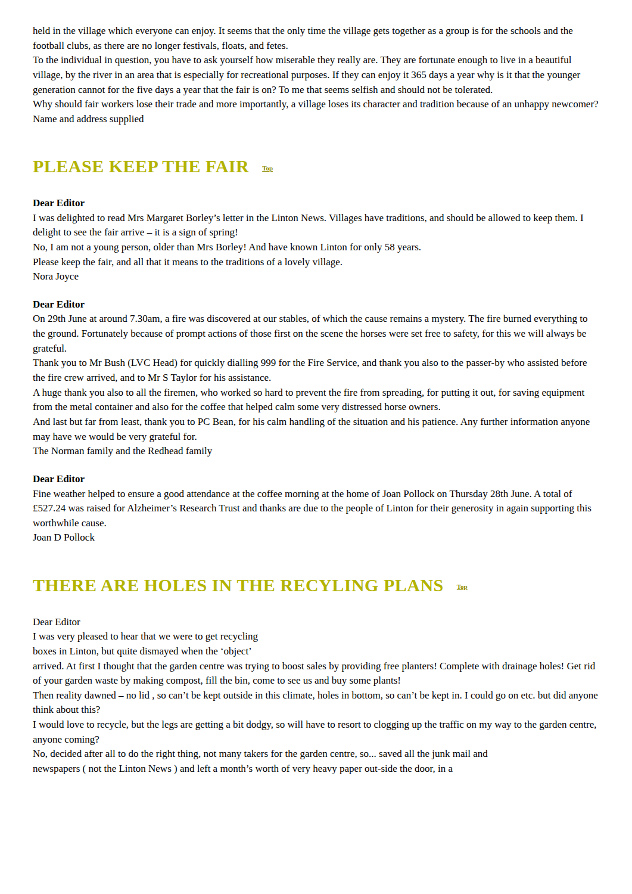held in the village which everyone can enjoy. It seems that the only time the village gets together as a group is for the schools and the football clubs, as there are no longer festivals, floats, and fetes.
To the individual in question, you have to ask yourself how miserable they really are. They are fortunate enough to live in a beautiful village, by the river in an area that is especially for recreational purposes. If they can enjoy it 365 days a year why is it that the younger generation cannot for the five days a year that the fair is on? To me that seems selfish and should not be tolerated.
Why should fair workers lose their trade and more importantly, a village loses its character and tradition because of an unhappy newcomer?
Name and address supplied
PLEASE KEEP THE FAIR Top
Dear Editor
I was delighted to read Mrs Margaret Borley’s letter in the Linton News. Villages have traditions, and should be allowed to keep them. I delight to see the fair arrive – it is a sign of spring!
No, I am not a young person, older than Mrs Borley! And have known Linton for only 58 years.
Please keep the fair, and all that it means to the traditions of a lovely village.
Nora Joyce
Dear Editor
On 29th June at around 7.30am, a fire was discovered at our stables, of which the cause remains a mystery. The fire burned everything to the ground. Fortunately because of prompt actions of those first on the scene the horses were set free to safety, for this we will always be grateful.
Thank you to Mr Bush (LVC Head) for quickly dialling 999 for the Fire Service, and thank you also to the passer-by who assisted before the fire crew arrived, and to Mr S Taylor for his assistance.
A huge thank you also to all the firemen, who worked so hard to prevent the fire from spreading, for putting it out, for saving equipment from the metal container and also for the coffee that helped calm some very distressed horse owners.
And last but far from least, thank you to PC Bean, for his calm handling of the situation and his patience. Any further information anyone may have we would be very grateful for.
The Norman family and the Redhead family
Dear Editor
Fine weather helped to ensure a good attendance at the coffee morning at the home of Joan Pollock on Thursday 28th June. A total of £527.24 was raised for Alzheimer’s Research Trust and thanks are due to the people of Linton for their generosity in again supporting this worthwhile cause.
Joan D Pollock
THERE ARE HOLES IN THE RECYLING PLANS Top
Dear Editor
I was very pleased to hear that we were to get recycling
boxes in Linton, but quite dismayed when the ‘object’
arrived. At first I thought that the garden centre was trying to boost sales by providing free planters! Complete with drainage holes! Get rid of your garden waste by making compost, fill the bin, come to see us and buy some plants!
Then reality dawned – no lid , so can’t be kept outside in this climate, holes in bottom, so can’t be kept in. I could go on etc. but did anyone think about this?
I would love to recycle, but the legs are getting a bit dodgy, so will have to resort to clogging up the traffic on my way to the garden centre, anyone coming?
No, decided after all to do the right thing, not many takers for the garden centre, so... saved all the junk mail and
newspapers ( not the Linton News ) and left a month’s worth of very heavy paper out-side the door, in a